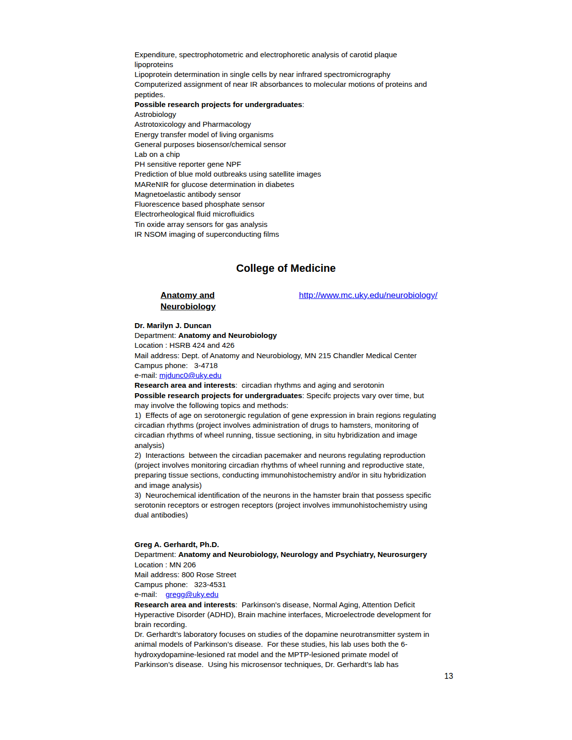Expenditure, spectrophotometric and electrophoretic analysis of carotid plaque lipoproteins
Lipoprotein determination in single cells by near infrared spectromicrography
Computerized assignment of near IR absorbances to molecular motions of proteins and peptides.
Possible research projects for undergraduates:
Astrobiology
Astrotoxicology and Pharmacology
Energy transfer model of living organisms
General purposes biosensor/chemical sensor
Lab on a chip
PH sensitive reporter gene NPF
Prediction of blue mold outbreaks using satellite images
MAReNIR for glucose determination in diabetes
Magnetoelastic antibody sensor
Fluorescence based phosphate sensor
Electrorheological fluid microfluidics
Tin oxide array sensors for gas analysis
IR NSOM imaging of superconducting films
College of Medicine
Anatomy and Neurobiology http://www.mc.uky.edu/neurobiology/
Dr. Marilyn J. Duncan
Department: Anatomy and Neurobiology
Location : HSRB 424 and 426
Mail address: Dept. of Anatomy and Neurobiology, MN 215 Chandler Medical Center
Campus phone: 3-4718
e-mail: mjdunc0@uky.edu
Research area and interests: circadian rhythms and aging and serotonin
Possible research projects for undergraduates: Specifc projects vary over time, but may involve the following topics and methods:
1) Effects of age on serotonergic regulation of gene expression in brain regions regulating circadian rhythms (project involves administration of drugs to hamsters, monitoring of circadian rhythms of wheel running, tissue sectioning, in situ hybridization and image analysis)
2) Interactions between the circadian pacemaker and neurons regulating reproduction (project involves monitoring circadian rhythms of wheel running and reproductive state, preparing tissue sections, conducting immunohistochemistry and/or in situ hybridization and image analysis)
3) Neurochemical identification of the neurons in the hamster brain that possess specific serotonin receptors or estrogen receptors (project involves immunohistochemistry using dual antibodies)
Greg A. Gerhardt, Ph.D.
Department: Anatomy and Neurobiology, Neurology and Psychiatry, Neurosurgery
Location : MN 206
Mail address: 800 Rose Street
Campus phone: 323-4531
e-mail: gregg@uky.edu
Research area and interests: Parkinson's disease, Normal Aging, Attention Deficit Hyperactive Disorder (ADHD), Brain machine interfaces, Microelectrode development for brain recording.
Dr. Gerhardt’s laboratory focuses on studies of the dopamine neurotransmitter system in animal models of Parkinson’s disease. For these studies, his lab uses both the 6-hydroxydopamine-lesioned rat model and the MPTP-lesioned primate model of Parkinson’s disease. Using his microsensor techniques, Dr. Gerhardt’s lab has
13